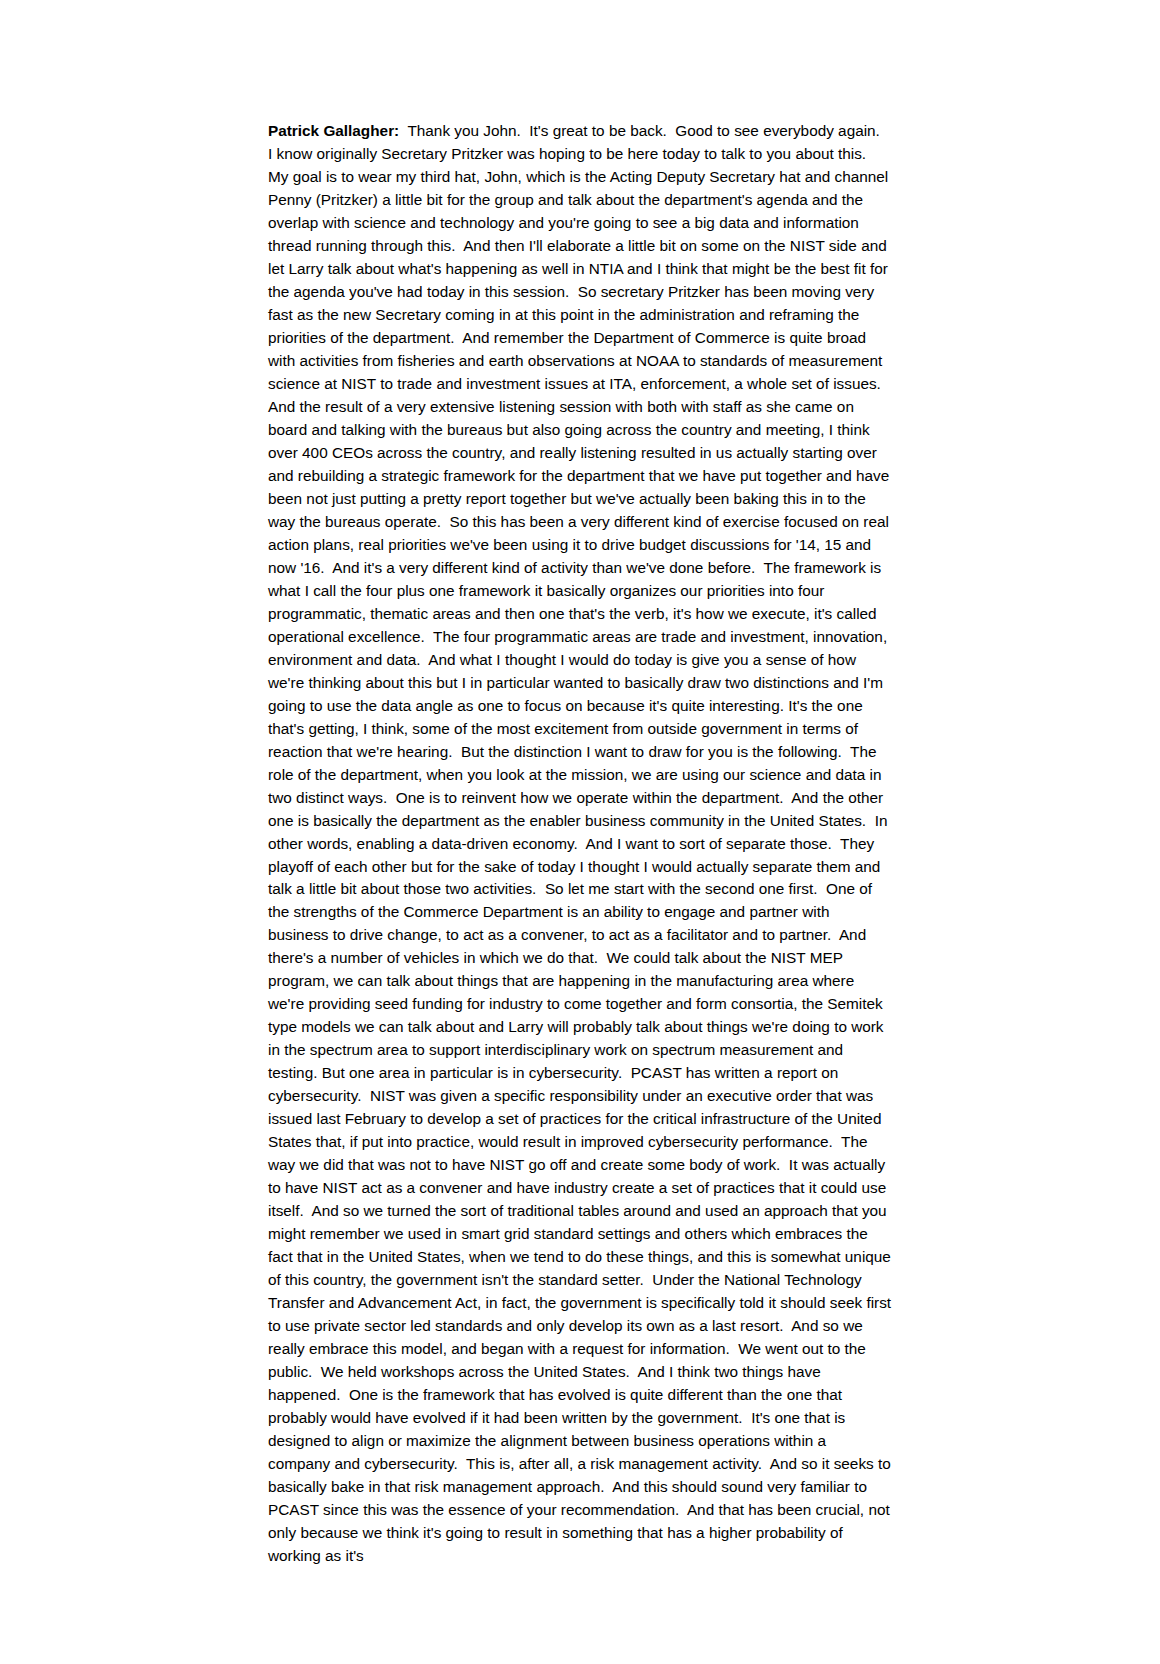Patrick Gallagher: Thank you John. It's great to be back. Good to see everybody again. I know originally Secretary Pritzker was hoping to be here today to talk to you about this. My goal is to wear my third hat, John, which is the Acting Deputy Secretary hat and channel Penny (Pritzker) a little bit for the group and talk about the department's agenda and the overlap with science and technology and you're going to see a big data and information thread running through this. And then I'll elaborate a little bit on some on the NIST side and let Larry talk about what's happening as well in NTIA and I think that might be the best fit for the agenda you've had today in this session. So secretary Pritzker has been moving very fast as the new Secretary coming in at this point in the administration and reframing the priorities of the department. And remember the Department of Commerce is quite broad with activities from fisheries and earth observations at NOAA to standards of measurement science at NIST to trade and investment issues at ITA, enforcement, a whole set of issues. And the result of a very extensive listening session with both with staff as she came on board and talking with the bureaus but also going across the country and meeting, I think over 400 CEOs across the country, and really listening resulted in us actually starting over and rebuilding a strategic framework for the department that we have put together and have been not just putting a pretty report together but we've actually been baking this in to the way the bureaus operate. So this has been a very different kind of exercise focused on real action plans, real priorities we've been using it to drive budget discussions for '14, 15 and now '16. And it's a very different kind of activity than we've done before. The framework is what I call the four plus one framework it basically organizes our priorities into four programmatic, thematic areas and then one that's the verb, it's how we execute, it's called operational excellence. The four programmatic areas are trade and investment, innovation, environment and data. And what I thought I would do today is give you a sense of how we're thinking about this but I in particular wanted to basically draw two distinctions and I'm going to use the data angle as one to focus on because it's quite interesting. It's the one that's getting, I think, some of the most excitement from outside government in terms of reaction that we're hearing. But the distinction I want to draw for you is the following. The role of the department, when you look at the mission, we are using our science and data in two distinct ways. One is to reinvent how we operate within the department. And the other one is basically the department as the enabler business community in the United States. In other words, enabling a data-driven economy. And I want to sort of separate those. They playoff of each other but for the sake of today I thought I would actually separate them and talk a little bit about those two activities. So let me start with the second one first. One of the strengths of the Commerce Department is an ability to engage and partner with business to drive change, to act as a convener, to act as a facilitator and to partner. And there's a number of vehicles in which we do that. We could talk about the NIST MEP program, we can talk about things that are happening in the manufacturing area where we're providing seed funding for industry to come together and form consortia, the Semitek type models we can talk about and Larry will probably talk about things we're doing to work in the spectrum area to support interdisciplinary work on spectrum measurement and testing. But one area in particular is in cybersecurity. PCAST has written a report on cybersecurity. NIST was given a specific responsibility under an executive order that was issued last February to develop a set of practices for the critical infrastructure of the United States that, if put into practice, would result in improved cybersecurity performance. The way we did that was not to have NIST go off and create some body of work. It was actually to have NIST act as a convener and have industry create a set of practices that it could use itself. And so we turned the sort of traditional tables around and used an approach that you might remember we used in smart grid standard settings and others which embraces the fact that in the United States, when we tend to do these things, and this is somewhat unique of this country, the government isn't the standard setter. Under the National Technology Transfer and Advancement Act, in fact, the government is specifically told it should seek first to use private sector led standards and only develop its own as a last resort. And so we really embrace this model, and began with a request for information. We went out to the public. We held workshops across the United States. And I think two things have happened. One is the framework that has evolved is quite different than the one that probably would have evolved if it had been written by the government. It's one that is designed to align or maximize the alignment between business operations within a company and cybersecurity. This is, after all, a risk management activity. And so it seeks to basically bake in that risk management approach. And this should sound very familiar to PCAST since this was the essence of your recommendation. And that has been crucial, not only because we think it's going to result in something that has a higher probability of working as it's